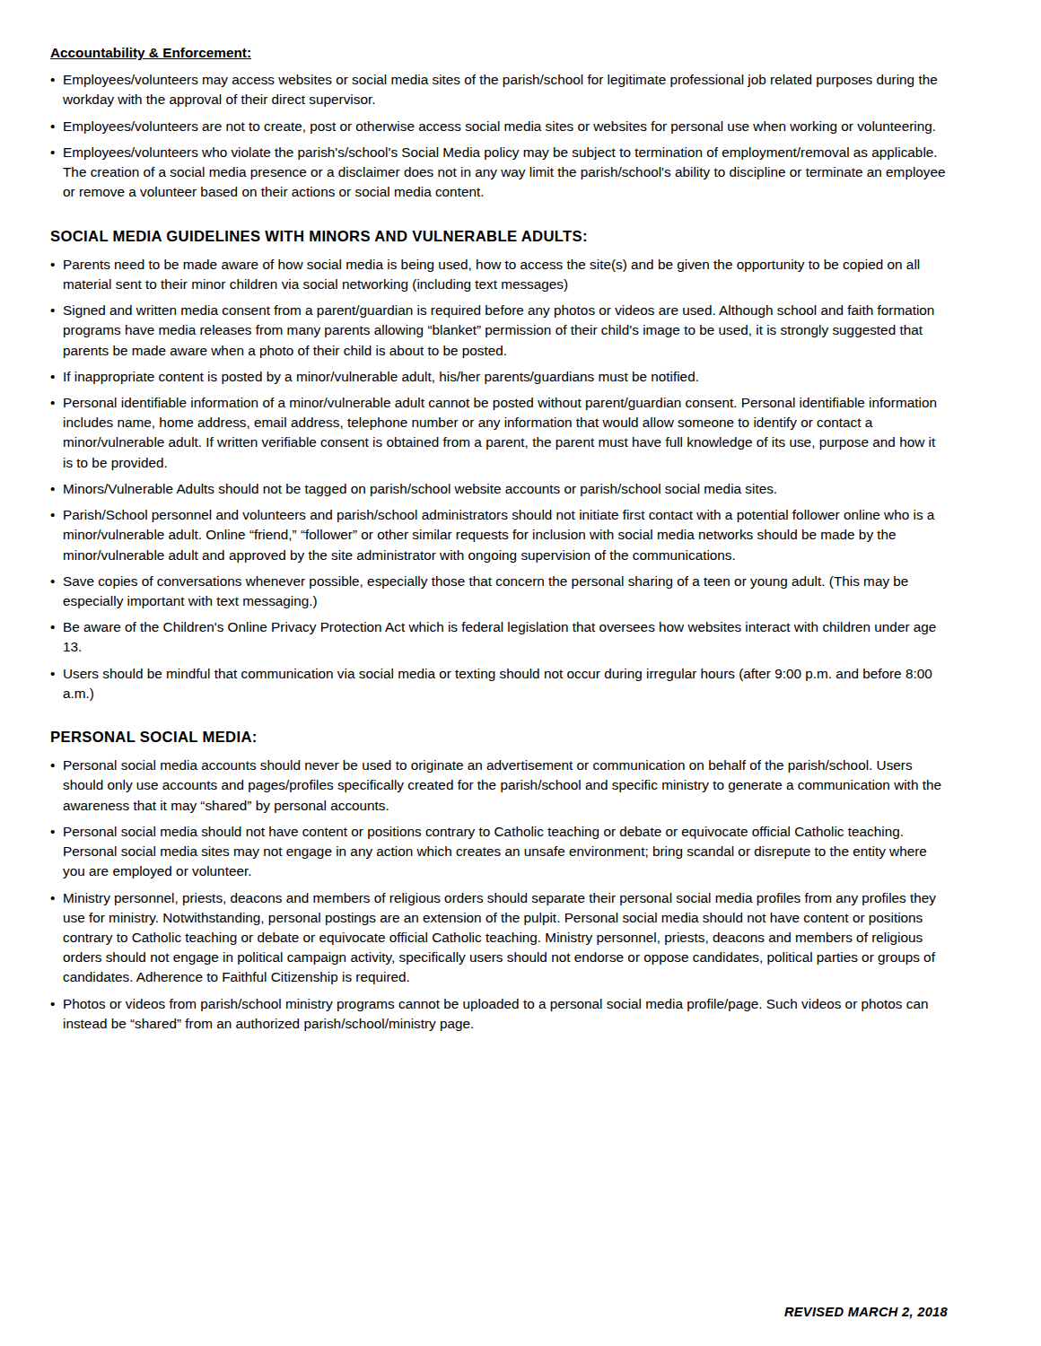Accountability & Enforcement:
Employees/volunteers may access websites or social media sites of the parish/school for legitimate professional job related purposes during the workday with the approval of their direct supervisor.
Employees/volunteers are not to create, post or otherwise access social media sites or websites for personal use when working or volunteering.
Employees/volunteers who violate the parish's/school's Social Media policy may be subject to termination of employment/removal as applicable. The creation of a social media presence or a disclaimer does not in any way limit the parish/school's ability to discipline or terminate an employee or remove a volunteer based on their actions or social media content.
Social Media Guidelines with Minors and Vulnerable Adults:
Parents need to be made aware of how social media is being used, how to access the site(s) and be given the opportunity to be copied on all material sent to their minor children via social networking (including text messages)
Signed and written media consent from a parent/guardian is required before any photos or videos are used. Although school and faith formation programs have media releases from many parents allowing “blanket” permission of their child's image to be used, it is strongly suggested that parents be made aware when a photo of their child is about to be posted.
If inappropriate content is posted by a minor/vulnerable adult, his/her parents/guardians must be notified.
Personal identifiable information of a minor/vulnerable adult cannot be posted without parent/guardian consent. Personal identifiable information includes name, home address, email address, telephone number or any information that would allow someone to identify or contact a minor/vulnerable adult. If written verifiable consent is obtained from a parent, the parent must have full knowledge of its use, purpose and how it is to be provided.
Minors/Vulnerable Adults should not be tagged on parish/school website accounts or parish/school social media sites.
Parish/School personnel and volunteers and parish/school administrators should not initiate first contact with a potential follower online who is a minor/vulnerable adult. Online “friend,” “follower” or other similar requests for inclusion with social media networks should be made by the minor/vulnerable adult and approved by the site administrator with ongoing supervision of the communications.
Save copies of conversations whenever possible, especially those that concern the personal sharing of a teen or young adult. (This may be especially important with text messaging.)
Be aware of the Children's Online Privacy Protection Act which is federal legislation that oversees how websites interact with children under age 13.
Users should be mindful that communication via social media or texting should not occur during irregular hours (after 9:00 p.m. and before 8:00 a.m.)
Personal Social Media:
Personal social media accounts should never be used to originate an advertisement or communication on behalf of the parish/school. Users should only use accounts and pages/profiles specifically created for the parish/school and specific ministry to generate a communication with the awareness that it may “shared” by personal accounts.
Personal social media should not have content or positions contrary to Catholic teaching or debate or equivocate official Catholic teaching. Personal social media sites may not engage in any action which creates an unsafe environment; bring scandal or disrepute to the entity where you are employed or volunteer.
Ministry personnel, priests, deacons and members of religious orders should separate their personal social media profiles from any profiles they use for ministry. Notwithstanding, personal postings are an extension of the pulpit. Personal social media should not have content or positions contrary to Catholic teaching or debate or equivocate official Catholic teaching. Ministry personnel, priests, deacons and members of religious orders should not engage in political campaign activity, specifically users should not endorse or oppose candidates, political parties or groups of candidates. Adherence to Faithful Citizenship is required.
Photos or videos from parish/school ministry programs cannot be uploaded to a personal social media profile/page. Such videos or photos can instead be “shared” from an authorized parish/school/ministry page.
REVISED MARCH 2, 2018